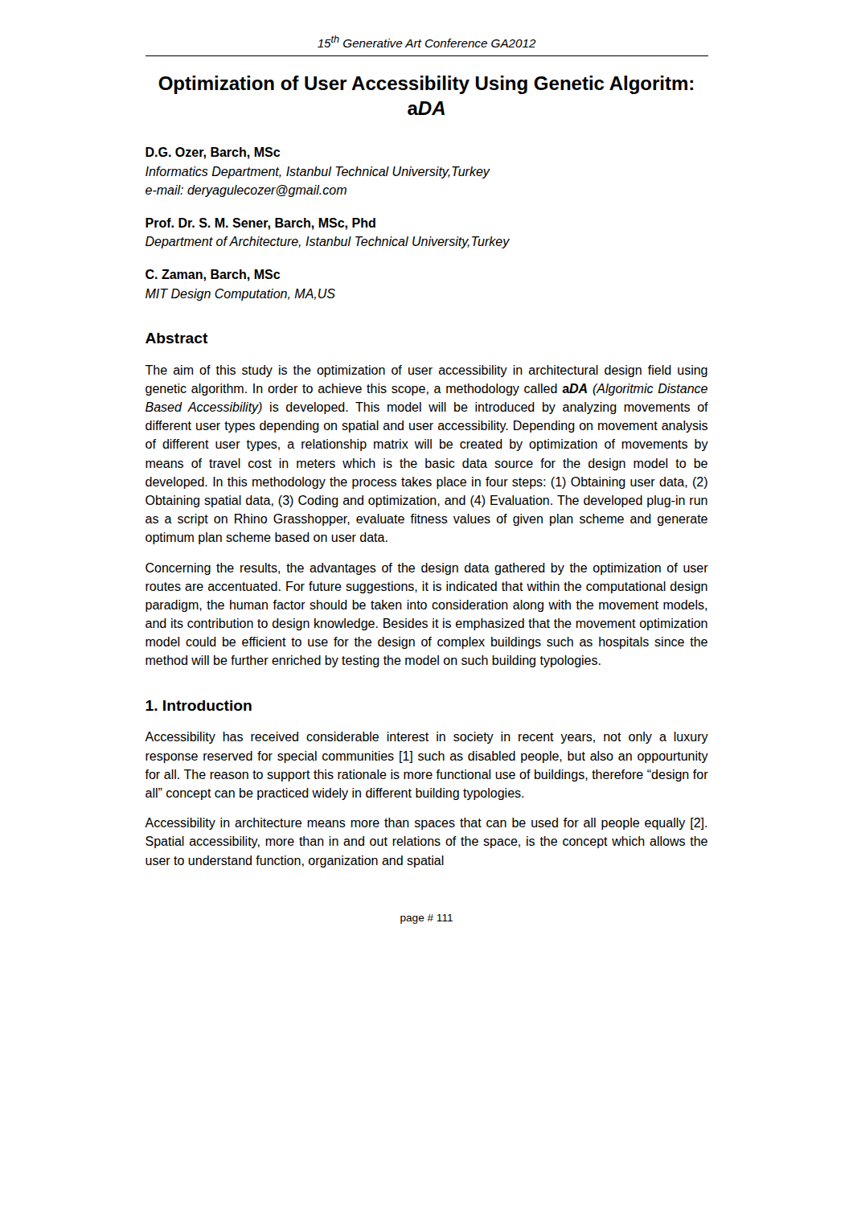15th Generative Art Conference GA2012
Optimization of User Accessibility Using Genetic Algoritm: aDA
D.G. Ozer, Barch, MSc
Informatics Department, Istanbul Technical University,Turkey
e-mail: deryagulecozer@gmail.com
Prof. Dr. S. M. Sener, Barch, MSc, Phd
Department of Architecture, Istanbul Technical University,Turkey
C. Zaman, Barch, MSc
MIT Design Computation, MA,US
Abstract
The aim of this study is the optimization of user accessibility in architectural design field using genetic algorithm. In order to achieve this scope, a methodology called aDA (Algoritmic Distance Based Accessibility) is developed. This model will be introduced by analyzing movements of different user types depending on spatial and user accessibility. Depending on movement analysis of different user types, a relationship matrix will be created by optimization of movements by means of travel cost in meters which is the basic data source for the design model to be developed. In this methodology the process takes place in four steps: (1) Obtaining user data, (2) Obtaining spatial data, (3) Coding and optimization, and (4) Evaluation. The developed plug-in run as a script on Rhino Grasshopper, evaluate fitness values of given plan scheme and generate optimum plan scheme based on user data.
Concerning the results, the advantages of the design data gathered by the optimization of user routes are accentuated. For future suggestions, it is indicated that within the computational design paradigm, the human factor should be taken into consideration along with the movement models, and its contribution to design knowledge. Besides it is emphasized that the movement optimization model could be efficient to use for the design of complex buildings such as hospitals since the method will be further enriched by testing the model on such building typologies.
1. Introduction
Accessibility has received considerable interest in society in recent years, not only a luxury response reserved for special communities [1] such as disabled people, but also an oppourtunity for all. The reason to support this rationale is more functional use of buildings, therefore “design for all” concept can be practiced widely in different building typologies.
Accessibility in architecture means more than spaces that can be used for all people equally [2]. Spatial accessibility, more than in and out relations of the space, is the concept which allows the user to understand function, organization and spatial
page # 111